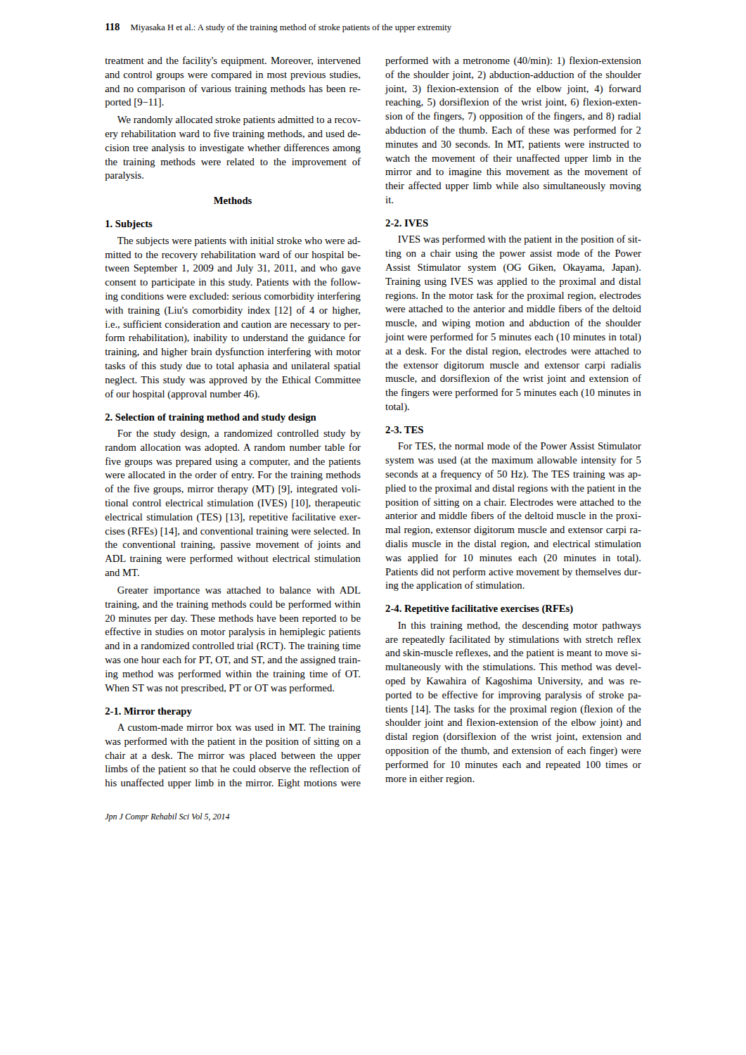118 Miyasaka H et al.: A study of the training method of stroke patients of the upper extremity
treatment and the facility's equipment. Moreover, intervened and control groups were compared in most previous studies, and no comparison of various training methods has been reported [9−11].
We randomly allocated stroke patients admitted to a recovery rehabilitation ward to five training methods, and used decision tree analysis to investigate whether differences among the training methods were related to the improvement of paralysis.
Methods
1. Subjects
The subjects were patients with initial stroke who were admitted to the recovery rehabilitation ward of our hospital between September 1, 2009 and July 31, 2011, and who gave consent to participate in this study. Patients with the following conditions were excluded: serious comorbidity interfering with training (Liu's comorbidity index [12] of 4 or higher, i.e., sufficient consideration and caution are necessary to perform rehabilitation), inability to understand the guidance for training, and higher brain dysfunction interfering with motor tasks of this study due to total aphasia and unilateral spatial neglect. This study was approved by the Ethical Committee of our hospital (approval number 46).
2. Selection of training method and study design
For the study design, a randomized controlled study by random allocation was adopted. A random number table for five groups was prepared using a computer, and the patients were allocated in the order of entry. For the training methods of the five groups, mirror therapy (MT) [9], integrated volitional control electrical stimulation (IVES) [10], therapeutic electrical stimulation (TES) [13], repetitive facilitative exercises (RFEs) [14], and conventional training were selected. In the conventional training, passive movement of joints and ADL training were performed without electrical stimulation and MT.
Greater importance was attached to balance with ADL training, and the training methods could be performed within 20 minutes per day. These methods have been reported to be effective in studies on motor paralysis in hemiplegic patients and in a randomized controlled trial (RCT). The training time was one hour each for PT, OT, and ST, and the assigned training method was performed within the training time of OT. When ST was not prescribed, PT or OT was performed.
2-1. Mirror therapy
A custom-made mirror box was used in MT. The training was performed with the patient in the position of sitting on a chair at a desk. The mirror was placed between the upper limbs of the patient so that he could observe the reflection of his unaffected upper limb in the mirror. Eight motions were performed with a metronome (40/min): 1) flexion-extension of the shoulder joint, 2) abduction-adduction of the shoulder joint, 3) flexion-extension of the elbow joint, 4) forward reaching, 5) dorsiflexion of the wrist joint, 6) flexion-extension of the fingers, 7) opposition of the fingers, and 8) radial abduction of the thumb. Each of these was performed for 2 minutes and 30 seconds. In MT, patients were instructed to watch the movement of their unaffected upper limb in the mirror and to imagine this movement as the movement of their affected upper limb while also simultaneously moving it.
2-2. IVES
IVES was performed with the patient in the position of sitting on a chair using the power assist mode of the Power Assist Stimulator system (OG Giken, Okayama, Japan). Training using IVES was applied to the proximal and distal regions. In the motor task for the proximal region, electrodes were attached to the anterior and middle fibers of the deltoid muscle, and wiping motion and abduction of the shoulder joint were performed for 5 minutes each (10 minutes in total) at a desk. For the distal region, electrodes were attached to the extensor digitorum muscle and extensor carpi radialis muscle, and dorsiflexion of the wrist joint and extension of the fingers were performed for 5 minutes each (10 minutes in total).
2-3. TES
For TES, the normal mode of the Power Assist Stimulator system was used (at the maximum allowable intensity for 5 seconds at a frequency of 50 Hz). The TES training was applied to the proximal and distal regions with the patient in the position of sitting on a chair. Electrodes were attached to the anterior and middle fibers of the deltoid muscle in the proximal region, extensor digitorum muscle and extensor carpi radialis muscle in the distal region, and electrical stimulation was applied for 10 minutes each (20 minutes in total). Patients did not perform active movement by themselves during the application of stimulation.
2-4. Repetitive facilitative exercises (RFEs)
In this training method, the descending motor pathways are repeatedly facilitated by stimulations with stretch reflex and skin-muscle reflexes, and the patient is meant to move simultaneously with the stimulations. This method was developed by Kawahira of Kagoshima University, and was reported to be effective for improving paralysis of stroke patients [14]. The tasks for the proximal region (flexion of the shoulder joint and flexion-extension of the elbow joint) and distal region (dorsiflexion of the wrist joint, extension and opposition of the thumb, and extension of each finger) were performed for 10 minutes each and repeated 100 times or more in either region.
Jpn J Compr Rehabil Sci Vol 5, 2014